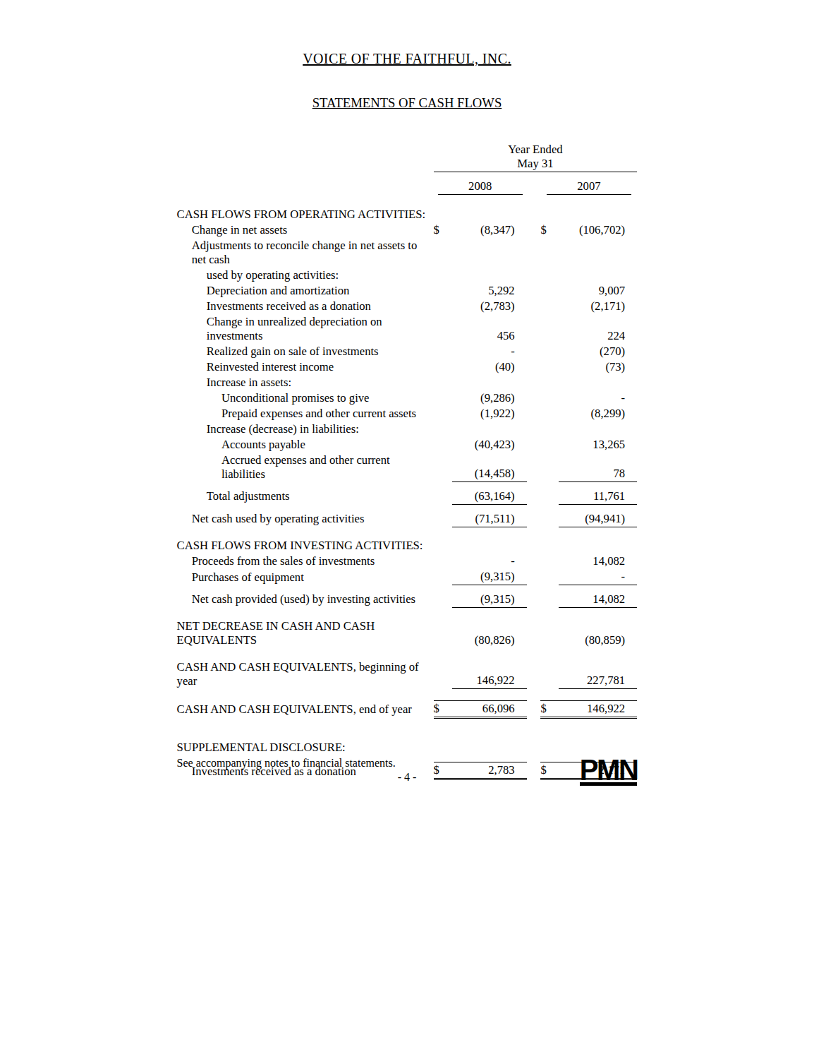VOICE OF THE FAITHFUL, INC.
STATEMENTS OF CASH FLOWS
| | Year Ended May 31 |
| | 2008 | | 2007 |
| CASH FLOWS FROM OPERATING ACTIVITIES: | | | | | |
| Change in net assets | $ | (8,347) | | $ | (106,702) |
| Adjustments to reconcile change in net assets to net cash | | | | | |
| used by operating activities: | | | | | |
| Depreciation and amortization | | 5,292 | | | 9,007 |
| Investments received as a donation | | (2,783) | | | (2,171) |
| Change in unrealized depreciation on investments | | 456 | | | 224 |
| Realized gain on sale of investments | | - | | | (270) |
| Reinvested interest income | | (40) | | | (73) |
| Increase in assets: | | | | | |
| Unconditional promises to give | | (9,286) | | | - |
| Prepaid expenses and other current assets | | (1,922) | | | (8,299) |
| Increase (decrease) in liabilities: | | | | | |
| Accounts payable | | (40,423) | | | 13,265 |
| Accrued expenses and other current liabilities | | (14,458) | | | 78 |
| Total adjustments | | (63,164) | | | 11,761 |
| Net cash used by operating activities | | (71,511) | | | (94,941) |
| CASH FLOWS FROM INVESTING ACTIVITIES: | | | | | |
| Proceeds from the sales of investments | | - | | | 14,082 |
| Purchases of equipment | | (9,315) | | | - |
| Net cash provided (used) by investing activities | | (9,315) | | | 14,082 |
| NET DECREASE IN CASH AND CASH EQUIVALENTS | | (80,826) | | | (80,859) |
| CASH AND CASH EQUIVALENTS , beginning of year | | 146,922 | | | 227,781 |
| CASH AND CASH EQUIVALENTS , end of year | $ | 66,096 | | $ | 146,922 |
| SUPPLEMENTAL DISCLOSURE: | | | | | |
| Investments received as a donation | $ | 2,783 | | $ | 2,171 |
See accompanying notes to financial statements.
- 4 -
PMN